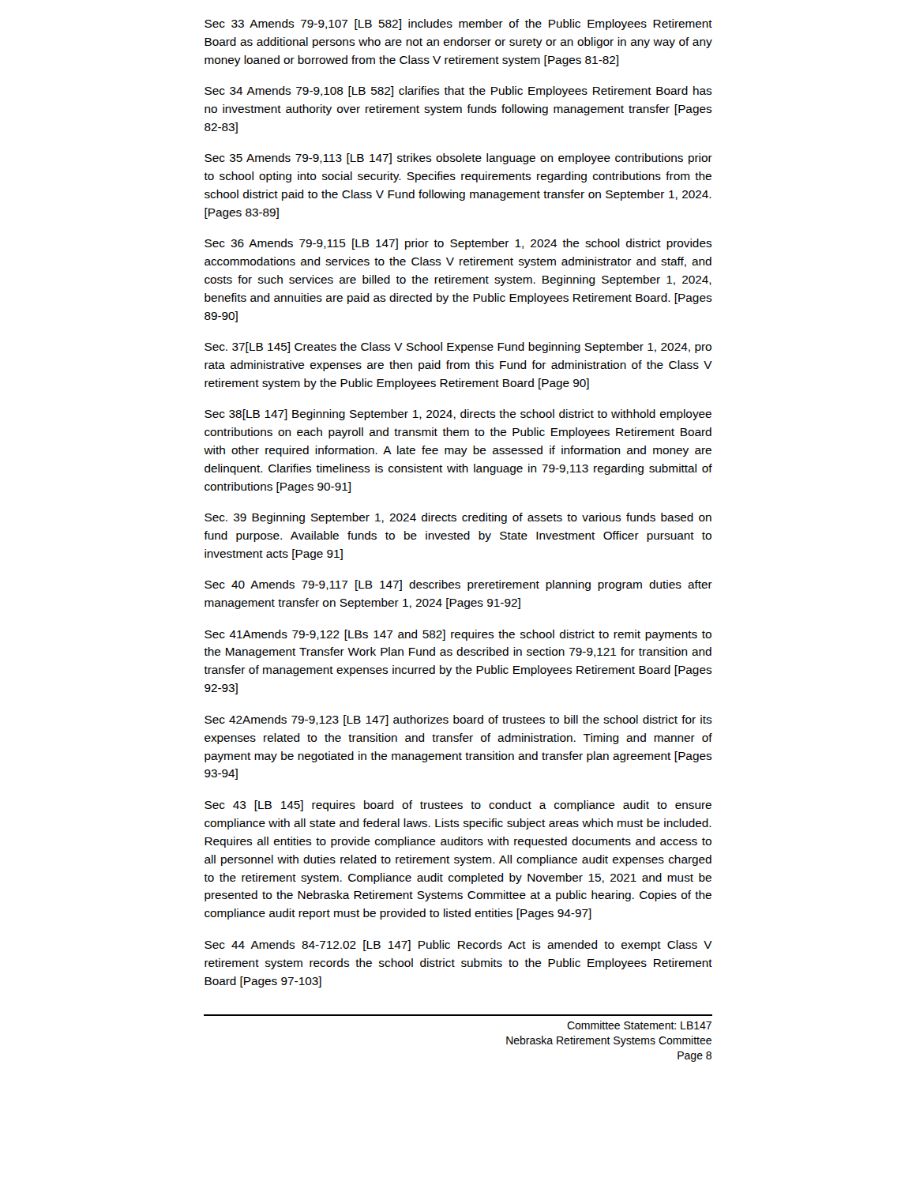Sec 33 Amends 79-9,107 [LB 582] includes member of the Public Employees Retirement Board as additional persons who are not an endorser or surety or an obligor in any way of any money loaned or borrowed from the Class V retirement system [Pages 81-82]
Sec 34 Amends 79-9,108 [LB 582] clarifies that the Public Employees Retirement Board has no investment authority over retirement system funds following management transfer [Pages 82-83]
Sec 35 Amends 79-9,113 [LB 147] strikes obsolete language on employee contributions prior to school opting into social security. Specifies requirements regarding contributions from the school district paid to the Class V Fund following management transfer on September 1, 2024. [Pages 83-89]
Sec 36 Amends 79-9,115 [LB 147] prior to September 1, 2024 the school district provides accommodations and services to the Class V retirement system administrator and staff, and costs for such services are billed to the retirement system. Beginning September 1, 2024, benefits and annuities are paid as directed by the Public Employees Retirement Board. [Pages 89-90]
Sec. 37[LB 145] Creates the Class V School Expense Fund beginning September 1, 2024, pro rata administrative expenses are then paid from this Fund for administration of the Class V retirement system by the Public Employees Retirement Board [Page 90]
Sec 38[LB 147] Beginning September 1, 2024, directs the school district to withhold employee contributions on each payroll and transmit them to the Public Employees Retirement Board with other required information. A late fee may be assessed if information and money are delinquent. Clarifies timeliness is consistent with language in 79-9,113 regarding submittal of contributions [Pages 90-91]
Sec. 39 Beginning September 1, 2024 directs crediting of assets to various funds based on fund purpose. Available funds to be invested by State Investment Officer pursuant to investment acts [Page 91]
Sec 40 Amends 79-9,117 [LB 147] describes preretirement planning program duties after management transfer on September 1, 2024 [Pages 91-92]
Sec 41Amends 79-9,122 [LBs 147 and 582] requires the school district to remit payments to the Management Transfer Work Plan Fund as described in section 79-9,121 for transition and transfer of management expenses incurred by the Public Employees Retirement Board [Pages 92-93]
Sec 42Amends 79-9,123 [LB 147] authorizes board of trustees to bill the school district for its expenses related to the transition and transfer of administration. Timing and manner of payment may be negotiated in the management transition and transfer plan agreement [Pages 93-94]
Sec 43 [LB 145] requires board of trustees to conduct a compliance audit to ensure compliance with all state and federal laws. Lists specific subject areas which must be included. Requires all entities to provide compliance auditors with requested documents and access to all personnel with duties related to retirement system. All compliance audit expenses charged to the retirement system. Compliance audit completed by November 15, 2021 and must be presented to the Nebraska Retirement Systems Committee at a public hearing. Copies of the compliance audit report must be provided to listed entities [Pages 94-97]
Sec 44 Amends 84-712.02 [LB 147] Public Records Act is amended to exempt Class V retirement system records the school district submits to the Public Employees Retirement Board [Pages 97-103]
Committee Statement: LB147
Nebraska Retirement Systems Committee
Page 8